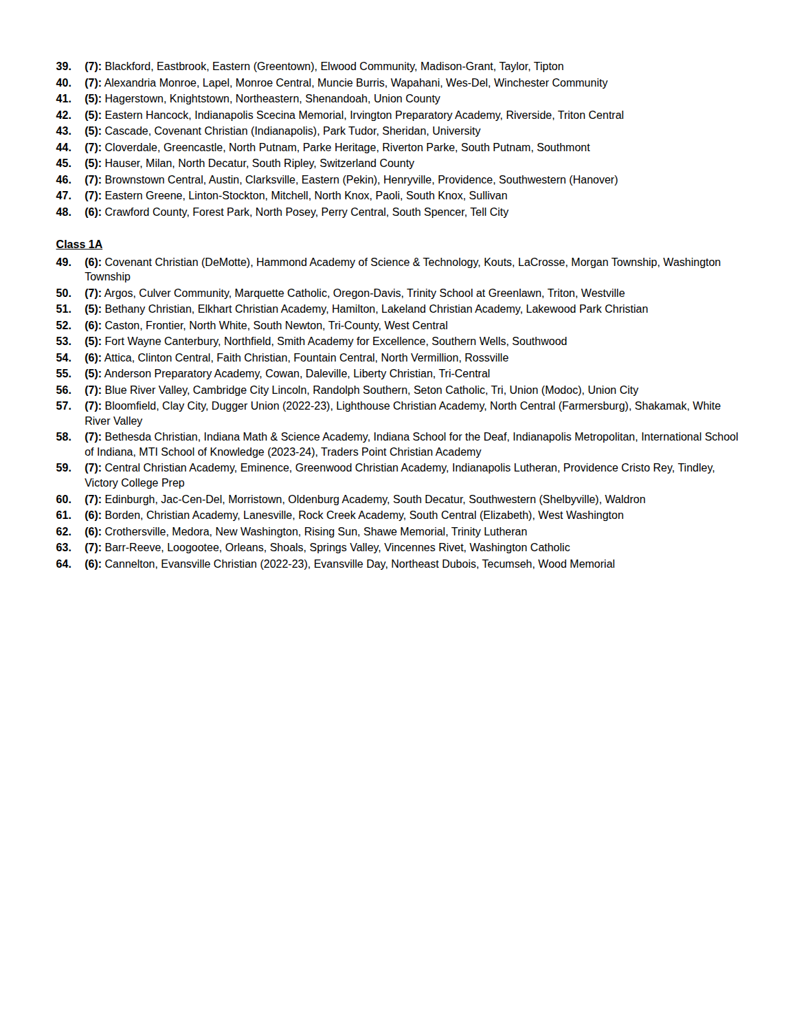39.(7): Blackford, Eastbrook, Eastern (Greentown), Elwood Community, Madison-Grant, Taylor, Tipton
40.(7): Alexandria Monroe, Lapel, Monroe Central, Muncie Burris, Wapahani, Wes-Del, Winchester Community
41.(5): Hagerstown, Knightstown, Northeastern, Shenandoah, Union County
42.(5): Eastern Hancock, Indianapolis Scecina Memorial, Irvington Preparatory Academy, Riverside, Triton Central
43.(5): Cascade, Covenant Christian (Indianapolis), Park Tudor, Sheridan, University
44.(7): Cloverdale, Greencastle, North Putnam, Parke Heritage, Riverton Parke, South Putnam, Southmont
45.(5): Hauser, Milan, North Decatur, South Ripley, Switzerland County
46.(7): Brownstown Central, Austin, Clarksville, Eastern (Pekin), Henryville, Providence, Southwestern (Hanover)
47.(7): Eastern Greene, Linton-Stockton, Mitchell, North Knox, Paoli, South Knox, Sullivan
48.(6): Crawford County, Forest Park, North Posey, Perry Central, South Spencer, Tell City
Class 1A
49.(6): Covenant Christian (DeMotte), Hammond Academy of Science & Technology, Kouts, LaCrosse, Morgan Township, Washington Township
50.(7): Argos, Culver Community, Marquette Catholic, Oregon-Davis, Trinity School at Greenlawn, Triton, Westville
51.(5): Bethany Christian, Elkhart Christian Academy, Hamilton, Lakeland Christian Academy, Lakewood Park Christian
52.(6): Caston, Frontier, North White, South Newton, Tri-County, West Central
53.(5): Fort Wayne Canterbury, Northfield, Smith Academy for Excellence, Southern Wells, Southwood
54.(6): Attica, Clinton Central, Faith Christian, Fountain Central, North Vermillion, Rossville
55.(5): Anderson Preparatory Academy, Cowan, Daleville, Liberty Christian, Tri-Central
56.(7): Blue River Valley, Cambridge City Lincoln, Randolph Southern, Seton Catholic, Tri, Union (Modoc), Union City
57.(7): Bloomfield, Clay City, Dugger Union (2022-23), Lighthouse Christian Academy, North Central (Farmersburg), Shakamak, White River Valley
58.(7): Bethesda Christian, Indiana Math & Science Academy, Indiana School for the Deaf, Indianapolis Metropolitan, International School of Indiana, MTI School of Knowledge (2023-24), Traders Point Christian Academy
59.(7): Central Christian Academy, Eminence, Greenwood Christian Academy, Indianapolis Lutheran, Providence Cristo Rey, Tindley, Victory College Prep
60.(7): Edinburgh, Jac-Cen-Del, Morristown, Oldenburg Academy, South Decatur, Southwestern (Shelbyville), Waldron
61.(6): Borden, Christian Academy, Lanesville, Rock Creek Academy, South Central (Elizabeth), West Washington
62.(6): Crothersville, Medora, New Washington, Rising Sun, Shawe Memorial, Trinity Lutheran
63.(7): Barr-Reeve, Loogootee, Orleans, Shoals, Springs Valley, Vincennes Rivet, Washington Catholic
64.(6): Cannelton, Evansville Christian (2022-23), Evansville Day, Northeast Dubois, Tecumseh, Wood Memorial